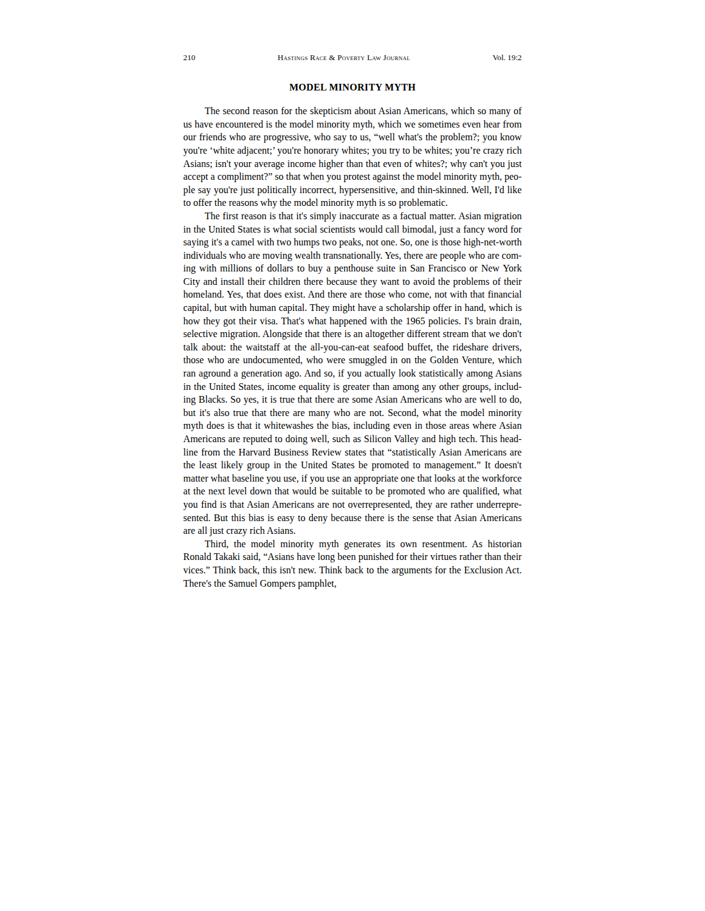210 Hastings Race & Poverty Law Journal Vol. 19:2
Model Minority Myth
The second reason for the skepticism about Asian Americans, which so many of us have encountered is the model minority myth, which we sometimes even hear from our friends who are progressive, who say to us, “well what's the problem?; you know you're ‘white adjacent;’ you're honorary whites; you try to be whites; you’re crazy rich Asians; isn't your average income higher than that even of whites?; why can't you just accept a compliment?” so that when you protest against the model minority myth, people say you're just politically incorrect, hypersensitive, and thin-skinned. Well, I'd like to offer the reasons why the model minority myth is so problematic.
The first reason is that it's simply inaccurate as a factual matter. Asian migration in the United States is what social scientists would call bimodal, just a fancy word for saying it's a camel with two humps two peaks, not one. So, one is those high-net-worth individuals who are moving wealth transnationally. Yes, there are people who are coming with millions of dollars to buy a penthouse suite in San Francisco or New York City and install their children there because they want to avoid the problems of their homeland. Yes, that does exist. And there are those who come, not with that financial capital, but with human capital. They might have a scholarship offer in hand, which is how they got their visa. That's what happened with the 1965 policies. I's brain drain, selective migration. Alongside that there is an altogether different stream that we don't talk about: the waitstaff at the all-you-can-eat seafood buffet, the rideshare drivers, those who are undocumented, who were smuggled in on the Golden Venture, which ran aground a generation ago. And so, if you actually look statistically among Asians in the United States, income equality is greater than among any other groups, including Blacks. So yes, it is true that there are some Asian Americans who are well to do, but it's also true that there are many who are not. Second, what the model minority myth does is that it whitewashes the bias, including even in those areas where Asian Americans are reputed to doing well, such as Silicon Valley and high tech. This headline from the Harvard Business Review states that “statistically Asian Americans are the least likely group in the United States be promoted to management.” It doesn't matter what baseline you use, if you use an appropriate one that looks at the workforce at the next level down that would be suitable to be promoted who are qualified, what you find is that Asian Americans are not overrepresented, they are rather underrepresented. But this bias is easy to deny because there is the sense that Asian Americans are all just crazy rich Asians.
Third, the model minority myth generates its own resentment. As historian Ronald Takaki said, “Asians have long been punished for their virtues rather than their vices.” Think back, this isn't new. Think back to the arguments for the Exclusion Act. There's the Samuel Gompers pamphlet,